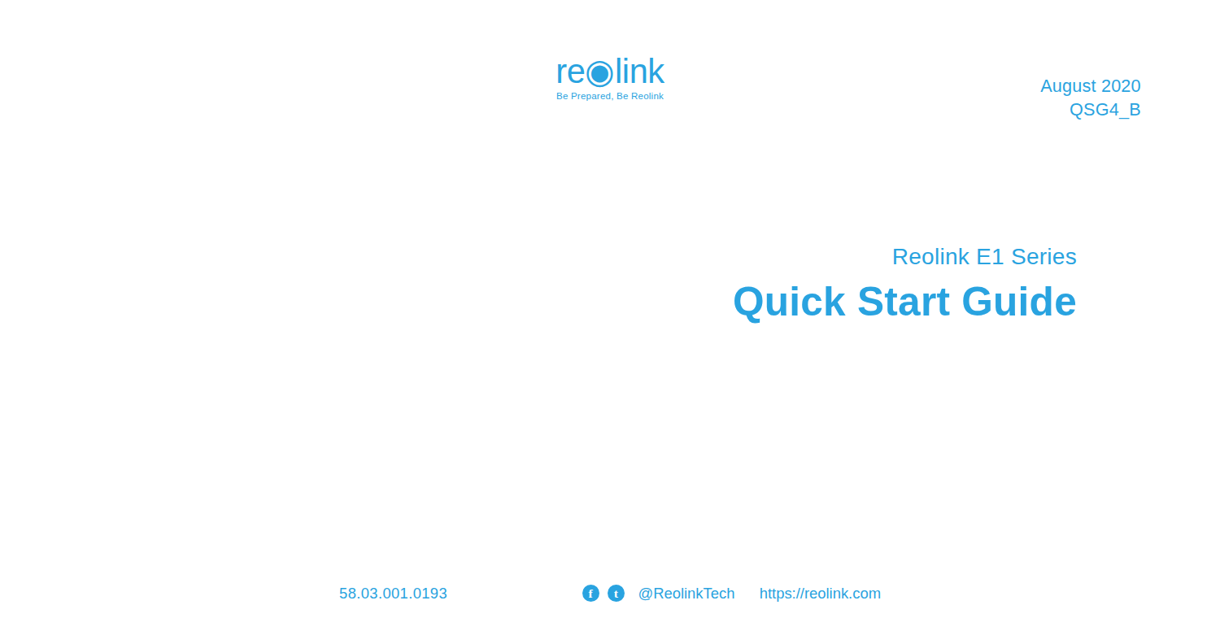re◉link
Be Prepared, Be Reolink
August 2020
QSG4_B
Reolink E1 Series
Quick Start Guide
58.03.001.0193
f t @ReolinkTech https://reolink.com